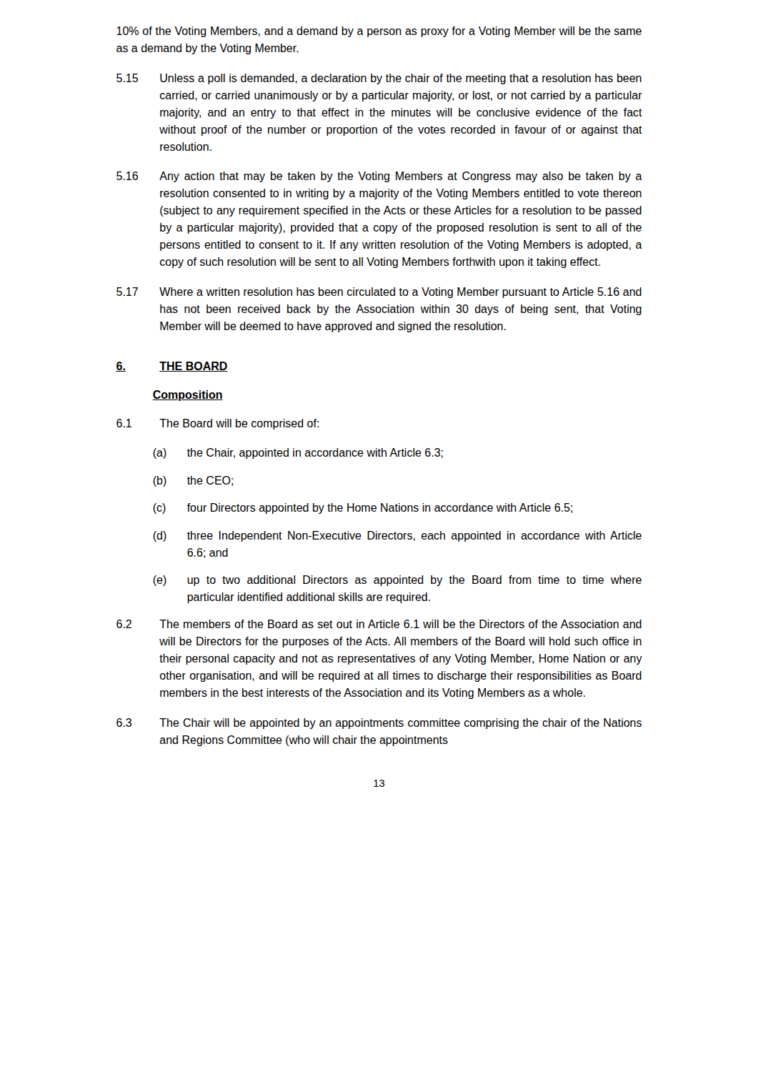10% of the Voting Members, and a demand by a person as proxy for a Voting Member will be the same as a demand by the Voting Member.
5.15
Unless a poll is demanded, a declaration by the chair of the meeting that a resolution has been carried, or carried unanimously or by a particular majority, or lost, or not carried by a particular majority, and an entry to that effect in the minutes will be conclusive evidence of the fact without proof of the number or proportion of the votes recorded in favour of or against that resolution.
5.16
Any action that may be taken by the Voting Members at Congress may also be taken by a resolution consented to in writing by a majority of the Voting Members entitled to vote thereon (subject to any requirement specified in the Acts or these Articles for a resolution to be passed by a particular majority), provided that a copy of the proposed resolution is sent to all of the persons entitled to consent to it. If any written resolution of the Voting Members is adopted, a copy of such resolution will be sent to all Voting Members forthwith upon it taking effect.
5.17
Where a written resolution has been circulated to a Voting Member pursuant to Article 5.16 and has not been received back by the Association within 30 days of being sent, that Voting Member will be deemed to have approved and signed the resolution.
6. THE BOARD
Composition
6.1
The Board will be comprised of:
(a)
the Chair, appointed in accordance with Article 6.3;
(b)
the CEO;
(c)
four Directors appointed by the Home Nations in accordance with Article 6.5;
(d)
three Independent Non-Executive Directors, each appointed in accordance with Article 6.6; and
(e)
up to two additional Directors as appointed by the Board from time to time where particular identified additional skills are required.
6.2
The members of the Board as set out in Article 6.1 will be the Directors of the Association and will be Directors for the purposes of the Acts. All members of the Board will hold such office in their personal capacity and not as representatives of any Voting Member, Home Nation or any other organisation, and will be required at all times to discharge their responsibilities as Board members in the best interests of the Association and its Voting Members as a whole.
6.3
The Chair will be appointed by an appointments committee comprising the chair of the Nations and Regions Committee (who will chair the appointments
13